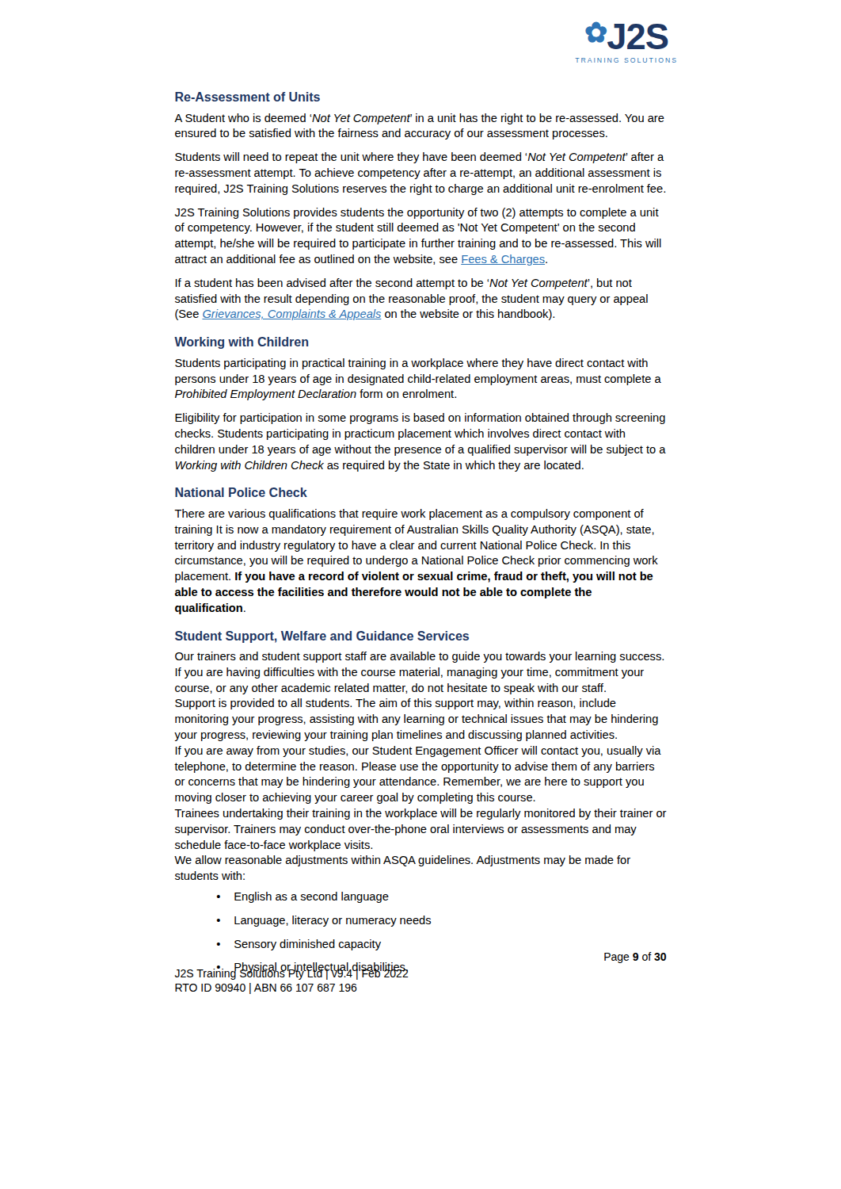✿J2S
TRAINING SOLUTIONS
Re-Assessment of Units
A Student who is deemed ‘Not Yet Competent’ in a unit has the right to be re-assessed. You are ensured to be satisfied with the fairness and accuracy of our assessment processes.
Students will need to repeat the unit where they have been deemed ‘Not Yet Competent’ after a re-assessment attempt. To achieve competency after a re-attempt, an additional assessment is required, J2S Training Solutions reserves the right to charge an additional unit re-enrolment fee.
J2S Training Solutions provides students the opportunity of two (2) attempts to complete a unit of competency. However, if the student still deemed as 'Not Yet Competent' on the second attempt, he/she will be required to participate in further training and to be re-assessed. This will attract an additional fee as outlined on the website, see Fees & Charges.
If a student has been advised after the second attempt to be ‘Not Yet Competent’, but not satisfied with the result depending on the reasonable proof, the student may query or appeal (See Grievances, Complaints & Appeals on the website or this handbook).
Working with Children
Students participating in practical training in a workplace where they have direct contact with persons under 18 years of age in designated child-related employment areas, must complete a Prohibited Employment Declaration form on enrolment.
Eligibility for participation in some programs is based on information obtained through screening checks. Students participating in practicum placement which involves direct contact with children under 18 years of age without the presence of a qualified supervisor will be subject to a Working with Children Check as required by the State in which they are located.
National Police Check
There are various qualifications that require work placement as a compulsory component of training It is now a mandatory requirement of Australian Skills Quality Authority (ASQA), state, territory and industry regulatory to have a clear and current National Police Check. In this circumstance, you will be required to undergo a National Police Check prior commencing work placement. If you have a record of violent or sexual crime, fraud or theft, you will not be able to access the facilities and therefore would not be able to complete the qualification.
Student Support, Welfare and Guidance Services
Our trainers and student support staff are available to guide you towards your learning success. If you are having difficulties with the course material, managing your time, commitment your course, or any other academic related matter, do not hesitate to speak with our staff.
Support is provided to all students. The aim of this support may, within reason, include monitoring your progress, assisting with any learning or technical issues that may be hindering your progress, reviewing your training plan timelines and discussing planned activities.
If you are away from your studies, our Student Engagement Officer will contact you, usually via telephone, to determine the reason. Please use the opportunity to advise them of any barriers or concerns that may be hindering your attendance. Remember, we are here to support you moving closer to achieving your career goal by completing this course.
Trainees undertaking their training in the workplace will be regularly monitored by their trainer or supervisor. Trainers may conduct over-the-phone oral interviews or assessments and may schedule face-to-face workplace visits.
We allow reasonable adjustments within ASQA guidelines. Adjustments may be made for students with:
English as a second language
Language, literacy or numeracy needs
Sensory diminished capacity
Physical or intellectual disabilities.
Page 9 of 30
J2S Training Solutions Pty Ltd | v9.4 | Feb 2022
RTO ID 90940 | ABN 66 107 687 196